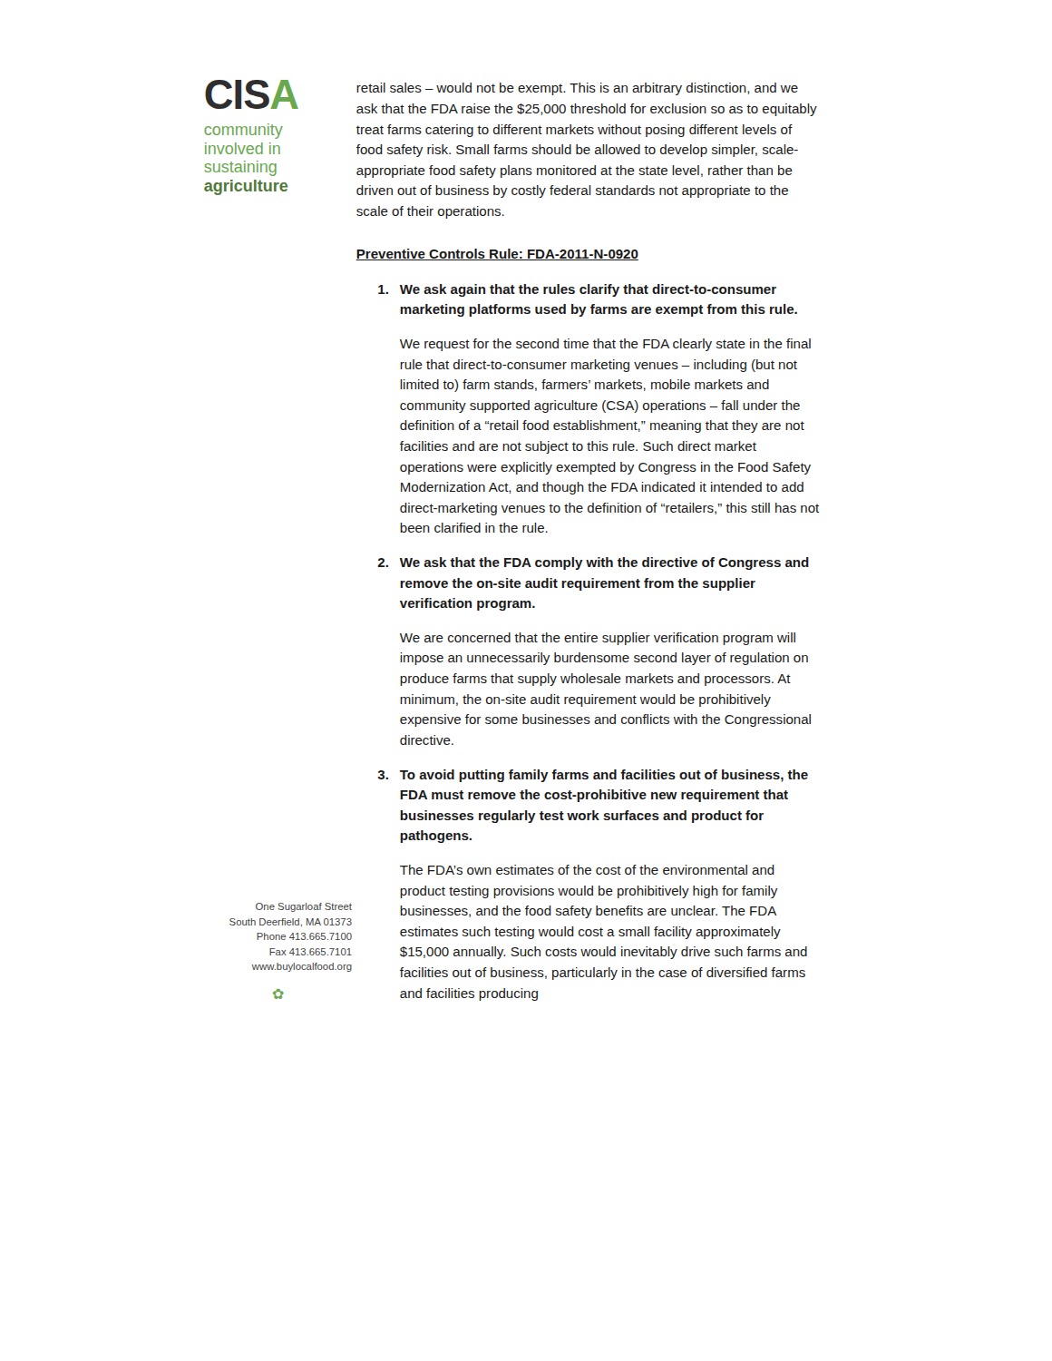CISA
community
involved in sustaining
agriculture
One Sugarloaf Street
South Deerfield, MA 01373
Phone 413.665.7100
Fax 413.665.7101
www.buylocalfood.org
✿
retail sales – would not be exempt. This is an arbitrary distinction, and we ask that the FDA raise the $25,000 threshold for exclusion so as to equitably treat farms catering to different markets without posing different levels of food safety risk. Small farms should be allowed to develop simpler, scale-appropriate food safety plans monitored at the state level, rather than be driven out of business by costly federal standards not appropriate to the scale of their operations.
Preventive Controls Rule: FDA-2011-N-0920
We ask again that the rules clarify that direct-to-consumer marketing platforms used by farms are exempt from this rule.
We request for the second time that the FDA clearly state in the final rule that direct-to-consumer marketing venues – including (but not limited to) farm stands, farmers’ markets, mobile markets and community supported agriculture (CSA) operations – fall under the definition of a “retail food establishment,” meaning that they are not facilities and are not subject to this rule. Such direct market operations were explicitly exempted by Congress in the Food Safety Modernization Act, and though the FDA indicated it intended to add direct-marketing venues to the definition of “retailers,” this still has not been clarified in the rule.
We ask that the FDA comply with the directive of Congress and remove the on-site audit requirement from the supplier verification program.
We are concerned that the entire supplier verification program will impose an unnecessarily burdensome second layer of regulation on produce farms that supply wholesale markets and processors. At minimum, the on-site audit requirement would be prohibitively expensive for some businesses and conflicts with the Congressional directive.
To avoid putting family farms and facilities out of business, the FDA must remove the cost-prohibitive new requirement that businesses regularly test work surfaces and product for pathogens.
The FDA’s own estimates of the cost of the environmental and product testing provisions would be prohibitively high for family businesses, and the food safety benefits are unclear. The FDA estimates such testing would cost a small facility approximately $15,000 annually. Such costs would inevitably drive such farms and facilities out of business, particularly in the case of diversified farms and facilities producing